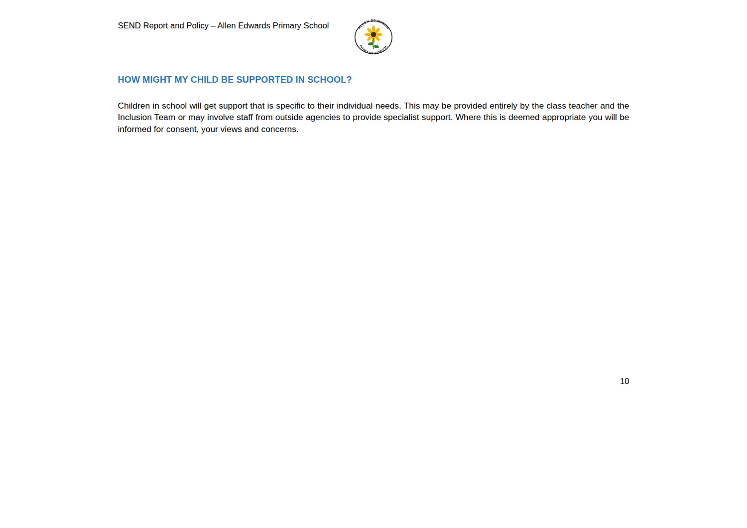SEND Report and Policy – Allen Edwards Primary School
ALLEN EDWARDS PRIMARY SCHOOL
HOW MIGHT MY CHILD BE SUPPORTED IN SCHOOL?
Children in school will get support that is specific to their individual needs. This may be provided entirely by the class teacher and the Inclusion Team or may involve staff from outside agencies to provide specialist support. Where this is deemed appropriate you will be informed for consent, your views and concerns.
10